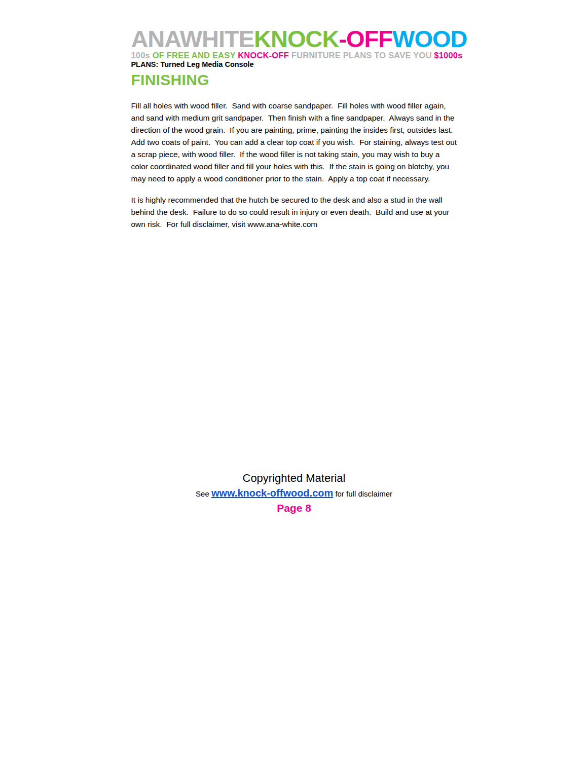ANA WHITE KNOCK-OFF WOOD
100s OF FREE AND EASY KNOCK-OFF FURNITURE PLANS TO SAVE YOU $1000s
PLANS: Turned Leg Media Console
FINISHING
Fill all holes with wood filler. Sand with coarse sandpaper. Fill holes with wood filler again, and sand with medium grit sandpaper. Then finish with a fine sandpaper. Always sand in the direction of the wood grain. If you are painting, prime, painting the insides first, outsides last. Add two coats of paint. You can add a clear top coat if you wish. For staining, always test out a scrap piece, with wood filler. If the wood filler is not taking stain, you may wish to buy a color coordinated wood filler and fill your holes with this. If the stain is going on blotchy, you may need to apply a wood conditioner prior to the stain. Apply a top coat if necessary.
It is highly recommended that the hutch be secured to the desk and also a stud in the wall behind the desk. Failure to do so could result in injury or even death. Build and use at your own risk. For full disclaimer, visit www.ana-white.com
Copyrighted Material
See www.knock-offwood.com for full disclaimer
Page 8